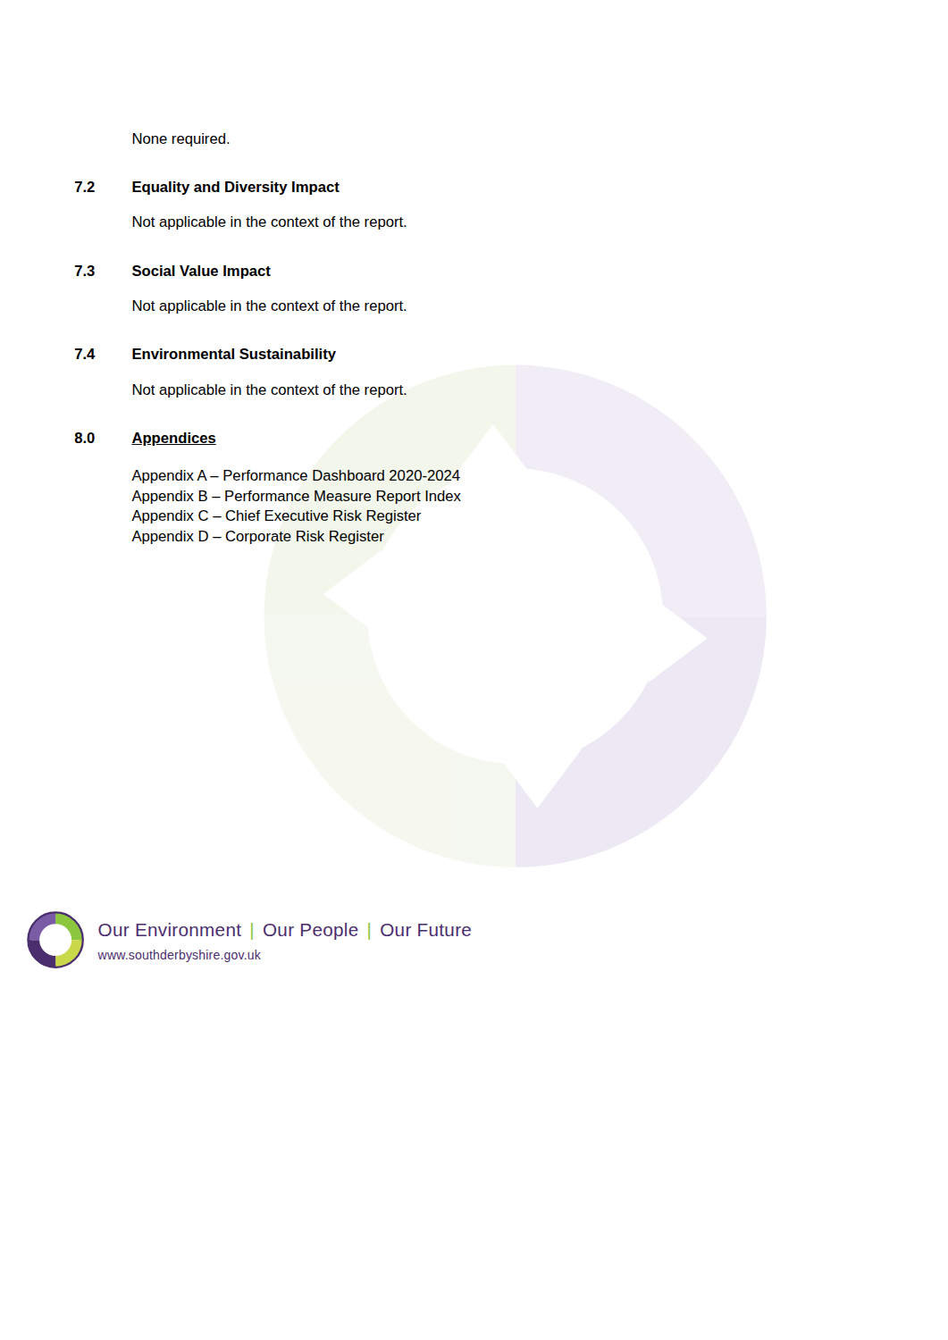None required.
7.2
Equality and Diversity Impact
Not applicable in the context of the report.
7.3
Social Value Impact
Not applicable in the context of the report.
7.4
Environmental Sustainability
Not applicable in the context of the report.
8.0
Appendices
Appendix A – Performance Dashboard 2020-2024
Appendix B – Performance Measure Report Index
Appendix C – Chief Executive Risk Register
Appendix D – Corporate Risk Register
Our Environment | Our People | Our Future
www.southderbyshire.gov.uk